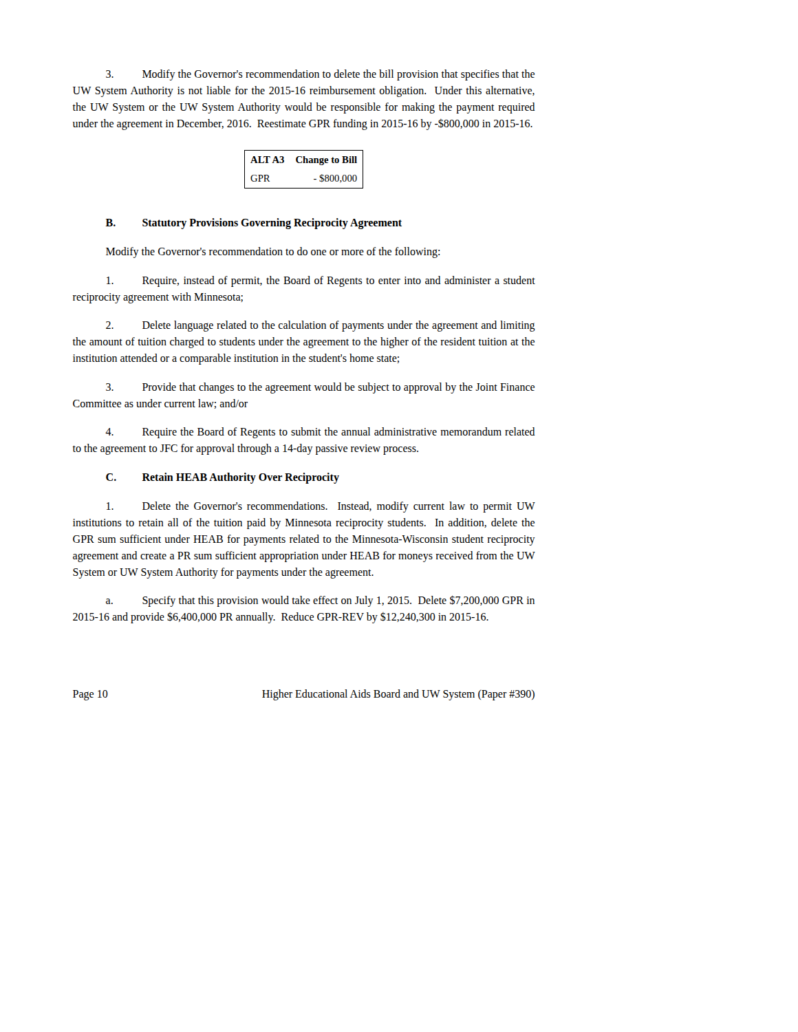3. Modify the Governor's recommendation to delete the bill provision that specifies that the UW System Authority is not liable for the 2015-16 reimbursement obligation. Under this alternative, the UW System or the UW System Authority would be responsible for making the payment required under the agreement in December, 2016. Reestimate GPR funding in 2015-16 by -$800,000 in 2015-16.
| ALT A3 | Change to Bill |
| GPR | - $800,000 |
B. Statutory Provisions Governing Reciprocity Agreement
Modify the Governor's recommendation to do one or more of the following:
1. Require, instead of permit, the Board of Regents to enter into and administer a student reciprocity agreement with Minnesota;
2. Delete language related to the calculation of payments under the agreement and limiting the amount of tuition charged to students under the agreement to the higher of the resident tuition at the institution attended or a comparable institution in the student's home state;
3. Provide that changes to the agreement would be subject to approval by the Joint Finance Committee as under current law; and/or
4. Require the Board of Regents to submit the annual administrative memorandum related to the agreement to JFC for approval through a 14-day passive review process.
C. Retain HEAB Authority Over Reciprocity
1. Delete the Governor's recommendations. Instead, modify current law to permit UW institutions to retain all of the tuition paid by Minnesota reciprocity students. In addition, delete the GPR sum sufficient under HEAB for payments related to the Minnesota-Wisconsin student reciprocity agreement and create a PR sum sufficient appropriation under HEAB for moneys received from the UW System or UW System Authority for payments under the agreement.
a. Specify that this provision would take effect on July 1, 2015. Delete $7,200,000 GPR in 2015-16 and provide $6,400,000 PR annually. Reduce GPR-REV by $12,240,300 in 2015-16.
Page 10
Higher Educational Aids Board and UW System (Paper #390)